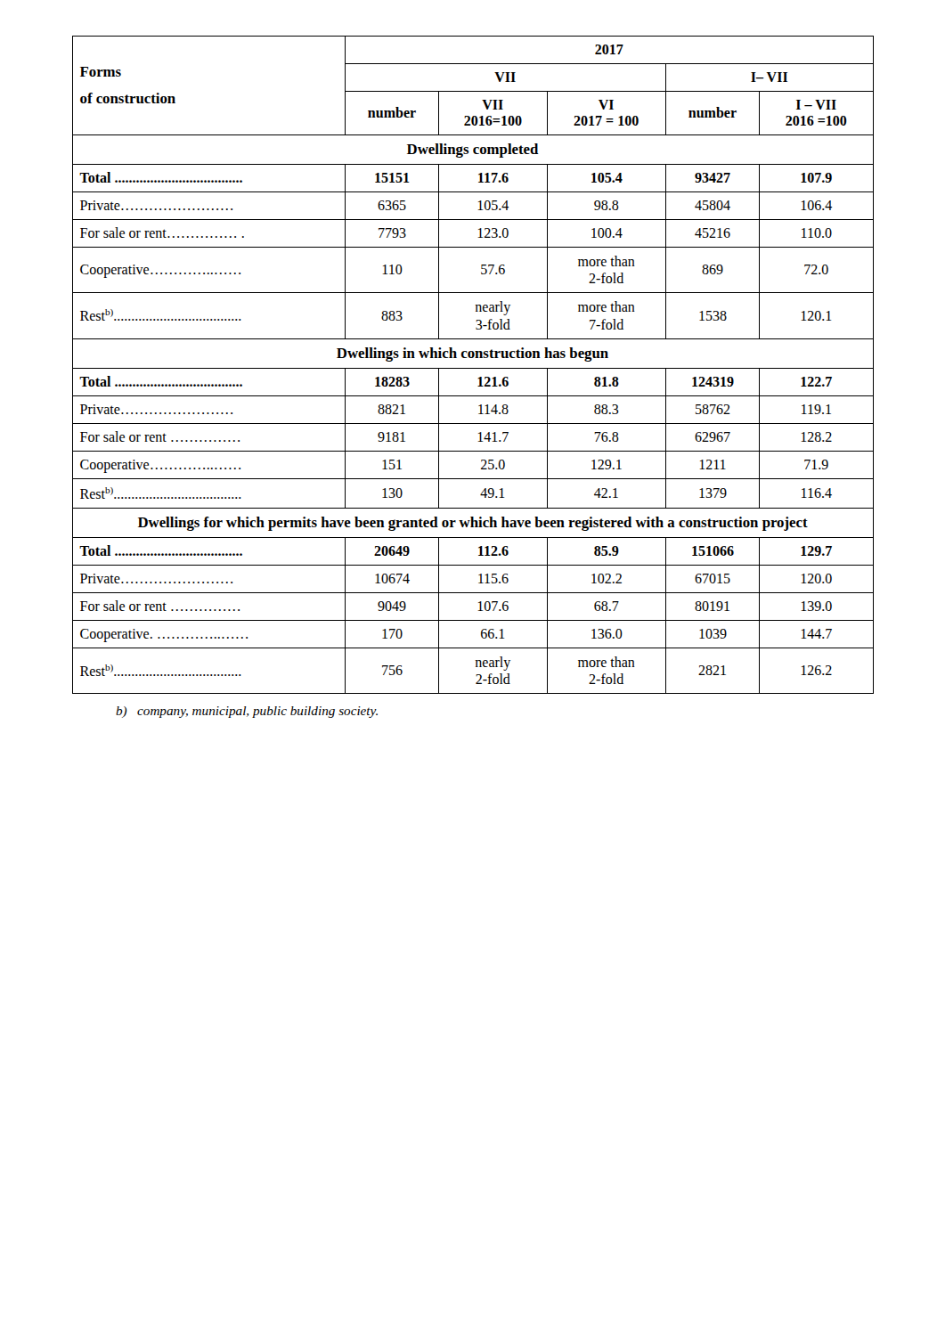| Forms of construction | 2017 |
| --- | --- |
| VII | I– VII |
| number | VII 2016=100 | VI 2017 = 100 | number | I – VII 2016 =100 |
| Dwellings completed |
| Total .................................... | 15151 | 117.6 | 105.4 | 93427 | 107.9 |
| Private…………………… | 6365 | 105.4 | 98.8 | 45804 | 106.4 |
| For sale or rent…………… . | 7793 | 123.0 | 100.4 | 45216 | 110.0 |
| Cooperative…………..…… | 110 | 57.6 | more than 2-fold | 869 | 72.0 |
| Rest b) .................................... | 883 | nearly 3-fold | more than 7-fold | 1538 | 120.1 |
| Dwellings in which construction has begun |
| Total .................................... | 18283 | 121.6 | 81.8 | 124319 | 122.7 |
| Private…………………… | 8821 | 114.8 | 88.3 | 58762 | 119.1 |
| For sale or rent …………… | 9181 | 141.7 | 76.8 | 62967 | 128.2 |
| Cooperative…………..…… | 151 | 25.0 | 129.1 | 1211 | 71.9 |
| Rest b) .................................... | 130 | 49.1 | 42.1 | 1379 | 116.4 |
| Dwellings for which permits have been granted or which have been registered with a construction project |
| Total .................................... | 20649 | 112.6 | 85.9 | 151066 | 129.7 |
| Private…………………… | 10674 | 115.6 | 102.2 | 67015 | 120.0 |
| For sale or rent …………… | 9049 | 107.6 | 68.7 | 80191 | 139.0 |
| Cooperative. …………..…… | 170 | 66.1 | 136.0 | 1039 | 144.7 |
| Rest b) .................................... | 756 | nearly 2-fold | more than 2-fold | 2821 | 126.2 |
b) company, municipal, public building society.